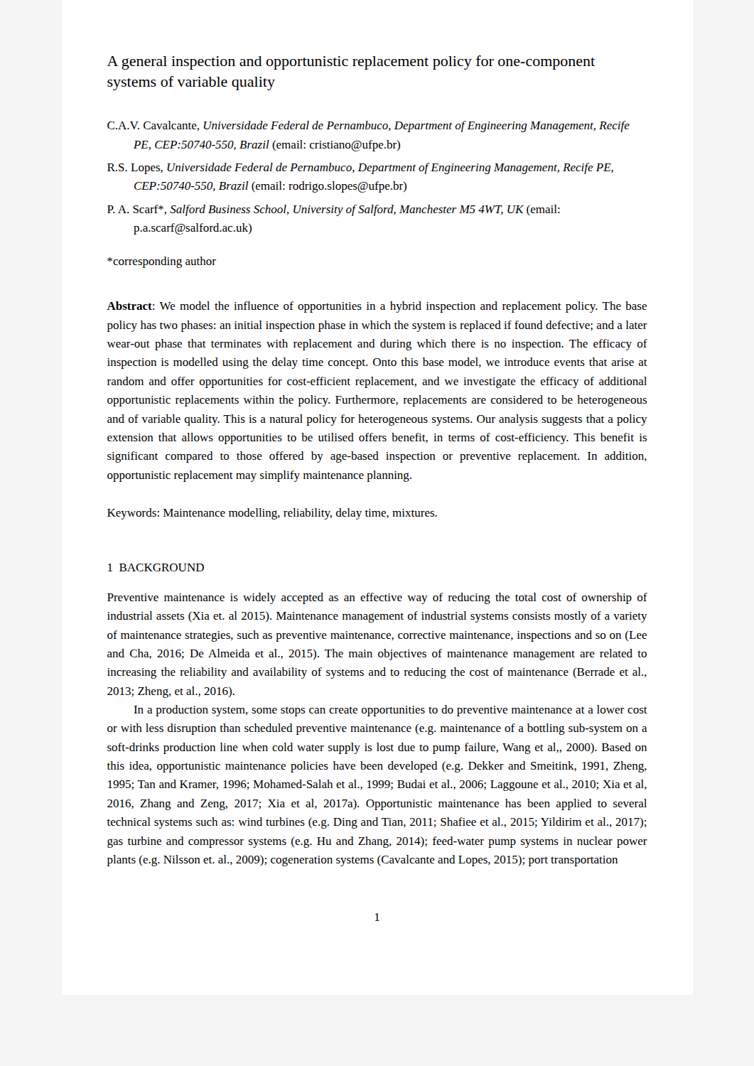A general inspection and opportunistic replacement policy for one-component systems of variable quality
C.A.V. Cavalcante, Universidade Federal de Pernambuco, Department of Engineering Management, Recife PE, CEP:50740-550, Brazil (email: cristiano@ufpe.br)
R.S. Lopes, Universidade Federal de Pernambuco, Department of Engineering Management, Recife PE, CEP:50740-550, Brazil (email: rodrigo.slopes@ufpe.br)
P. A. Scarf*, Salford Business School, University of Salford, Manchester M5 4WT, UK (email: p.a.scarf@salford.ac.uk)
*corresponding author
Abstract: We model the influence of opportunities in a hybrid inspection and replacement policy. The base policy has two phases: an initial inspection phase in which the system is replaced if found defective; and a later wear-out phase that terminates with replacement and during which there is no inspection. The efficacy of inspection is modelled using the delay time concept. Onto this base model, we introduce events that arise at random and offer opportunities for cost-efficient replacement, and we investigate the efficacy of additional opportunistic replacements within the policy. Furthermore, replacements are considered to be heterogeneous and of variable quality. This is a natural policy for heterogeneous systems. Our analysis suggests that a policy extension that allows opportunities to be utilised offers benefit, in terms of cost-efficiency. This benefit is significant compared to those offered by age-based inspection or preventive replacement. In addition, opportunistic replacement may simplify maintenance planning.
Keywords: Maintenance modelling, reliability, delay time, mixtures.
1 Background
Preventive maintenance is widely accepted as an effective way of reducing the total cost of ownership of industrial assets (Xia et. al 2015). Maintenance management of industrial systems consists mostly of a variety of maintenance strategies, such as preventive maintenance, corrective maintenance, inspections and so on (Lee and Cha, 2016; De Almeida et al., 2015). The main objectives of maintenance management are related to increasing the reliability and availability of systems and to reducing the cost of maintenance (Berrade et al., 2013; Zheng, et al., 2016).
In a production system, some stops can create opportunities to do preventive maintenance at a lower cost or with less disruption than scheduled preventive maintenance (e.g. maintenance of a bottling sub-system on a soft-drinks production line when cold water supply is lost due to pump failure, Wang et al,, 2000). Based on this idea, opportunistic maintenance policies have been developed (e.g. Dekker and Smeitink, 1991, Zheng, 1995; Tan and Kramer, 1996; Mohamed-Salah et al., 1999; Budai et al., 2006; Laggoune et al., 2010; Xia et al, 2016, Zhang and Zeng, 2017; Xia et al, 2017a). Opportunistic maintenance has been applied to several technical systems such as: wind turbines (e.g. Ding and Tian, 2011; Shafiee et al., 2015; Yildirim et al., 2017); gas turbine and compressor systems (e.g. Hu and Zhang, 2014); feed-water pump systems in nuclear power plants (e.g. Nilsson et. al., 2009); cogeneration systems (Cavalcante and Lopes, 2015); port transportation
1